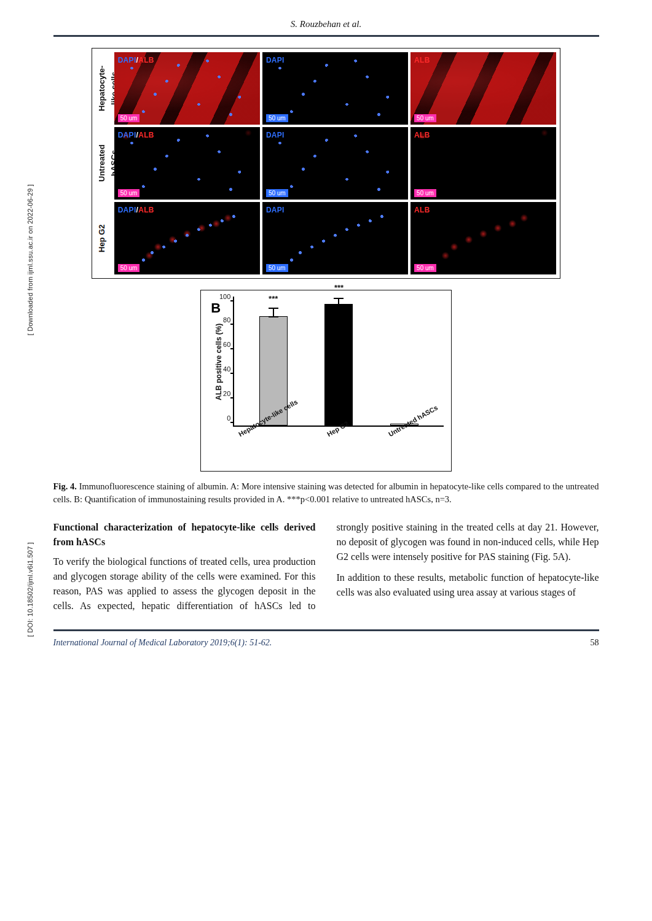[ Downloaded from ijml.ssu.ac.ir on 2022-06-29 ]
[ DOI: 10.18502/ijml.v6i1.507 ]
S. Rouzbehan et al.
A
Hepatocyte-
like cells
DAPI/ALB
50 um
DAPI
50 um
ALB
50 um
Untreated
hASCs
DAPI/ALB
50 um
DAPI
50 um
ALB
50 um
Hep G2
DAPI/ALB
50 um
DAPI
50 um
ALB
50 um
B
ALB positive cells (%)
100 80 60 40 20 0
***
***
Hepatocyte-like cells Hep G2 Untreated hASCs
Fig. 4. Immunofluorescence staining of albumin. A: More intensive staining was detected for albumin in hepatocyte-like cells compared to the untreated cells. B: Quantification of immunostaining results provided in A. ***p<0.001 relative to untreated hASCs, n=3.
Functional characterization of hepatocyte-like cells derived from hASCs
To verify the biological functions of treated cells, urea production and glycogen storage ability of the cells were examined. For this reason, PAS was applied to assess the glycogen deposit in the cells. As expected, hepatic differentiation of hASCs led to strongly positive staining in the treated cells at day 21. However, no deposit of glycogen was found in non-induced cells, while Hep G2 cells were intensely positive for PAS staining (Fig. 5A).
In addition to these results, metabolic function of hepatocyte-like cells was also evaluated using urea assay at various stages of
International Journal of Medical Laboratory 2019;6(1): 51-62. 58